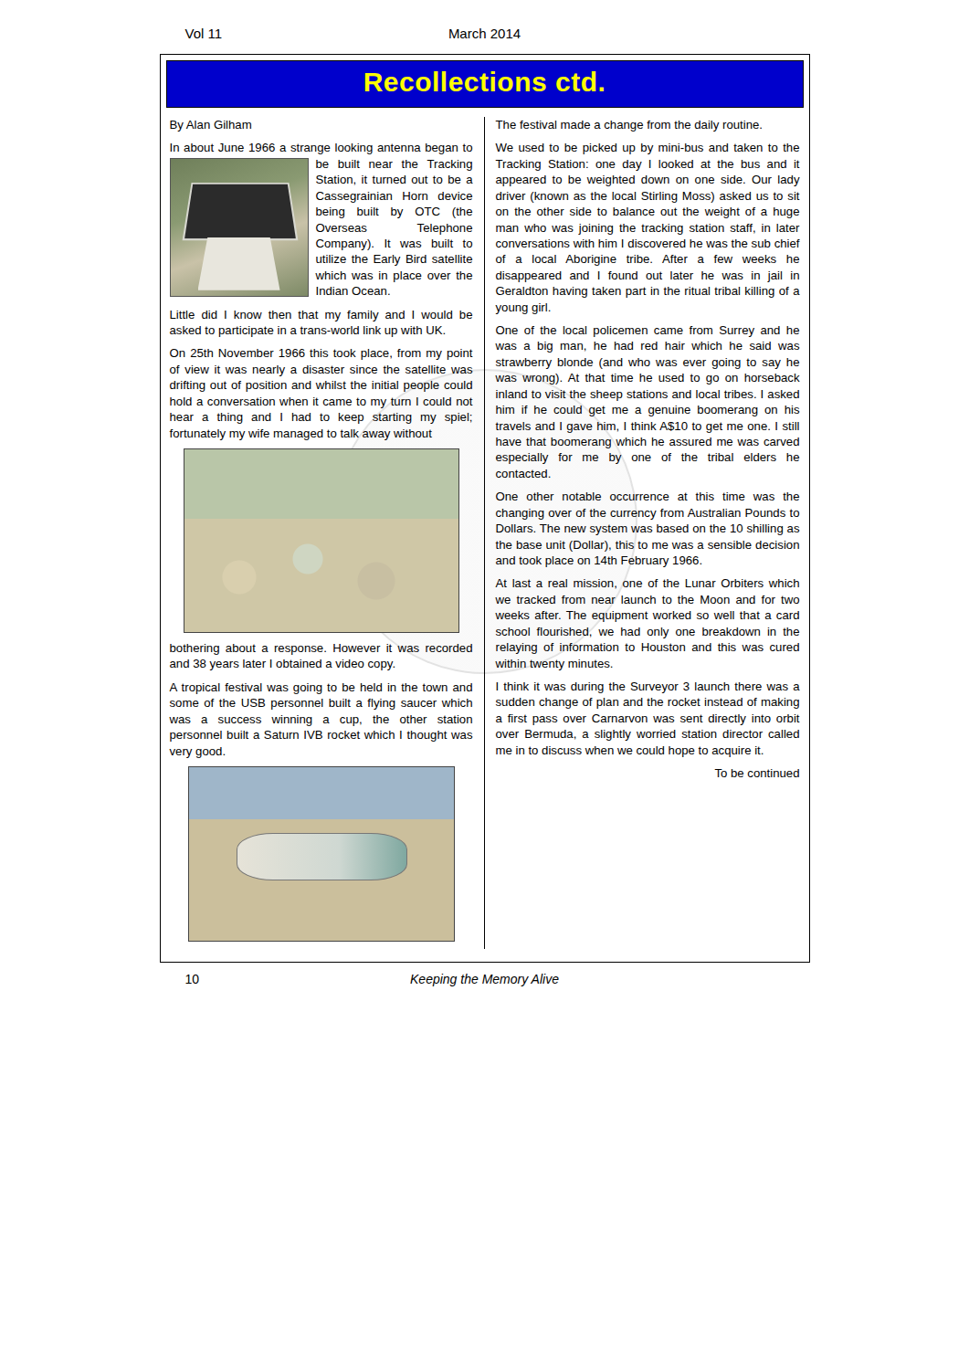Vol 11
March 2014
Recollections ctd.
By Alan Gilham
In about June 1966 a strange looking antenna began to be built near the Tracking Station, it turned out to be a Cassegrainian Horn device being built by OTC (the Overseas Telephone Company). It was built to utilize the Early Bird satellite which was in place over the Indian Ocean.
Little did I know then that my family and I would be asked to participate in a trans-world link up with UK.
On 25th November 1966 this took place, from my point of view it was nearly a disaster since the satellite was drifting out of position and whilst the initial people could hold a conversation when it came to my turn I could not hear a thing and I had to keep starting my spiel; fortunately my wife managed to talk away without
bothering about a response. However it was recorded and 38 years later I obtained a video copy.
A tropical festival was going to be held in the town and some of the USB personnel built a flying saucer which was a success winning a cup, the other station personnel built a Saturn IVB rocket which I thought was very good.
The festival made a change from the daily routine.
We used to be picked up by mini-bus and taken to the Tracking Station: one day I looked at the bus and it appeared to be weighted down on one side. Our lady driver (known as the local Stirling Moss) asked us to sit on the other side to balance out the weight of a huge man who was joining the tracking station staff, in later conversations with him I discovered he was the sub chief of a local Aborigine tribe. After a few weeks he disappeared and I found out later he was in jail in Geraldton having taken part in the ritual tribal killing of a young girl.
One of the local policemen came from Surrey and he was a big man, he had red hair which he said was strawberry blonde (and who was ever going to say he was wrong). At that time he used to go on horseback inland to visit the sheep stations and local tribes. I asked him if he could get me a genuine boomerang on his travels and I gave him, I think A$10 to get me one. I still have that boomerang which he assured me was carved especially for me by one of the tribal elders he contacted.
One other notable occurrence at this time was the changing over of the currency from Australian Pounds to Dollars. The new system was based on the 10 shilling as the base unit (Dollar), this to me was a sensible decision and took place on 14th February 1966.
At last a real mission, one of the Lunar Orbiters which we tracked from near launch to the Moon and for two weeks after. The equipment worked so well that a card school flourished, we had only one breakdown in the relaying of information to Houston and this was cured within twenty minutes.
I think it was during the Surveyor 3 launch there was a sudden change of plan and the rocket instead of making a first pass over Carnarvon was sent directly into orbit over Bermuda, a slightly worried station director called me in to discuss when we could hope to acquire it.
To be continued
10
Keeping the Memory Alive